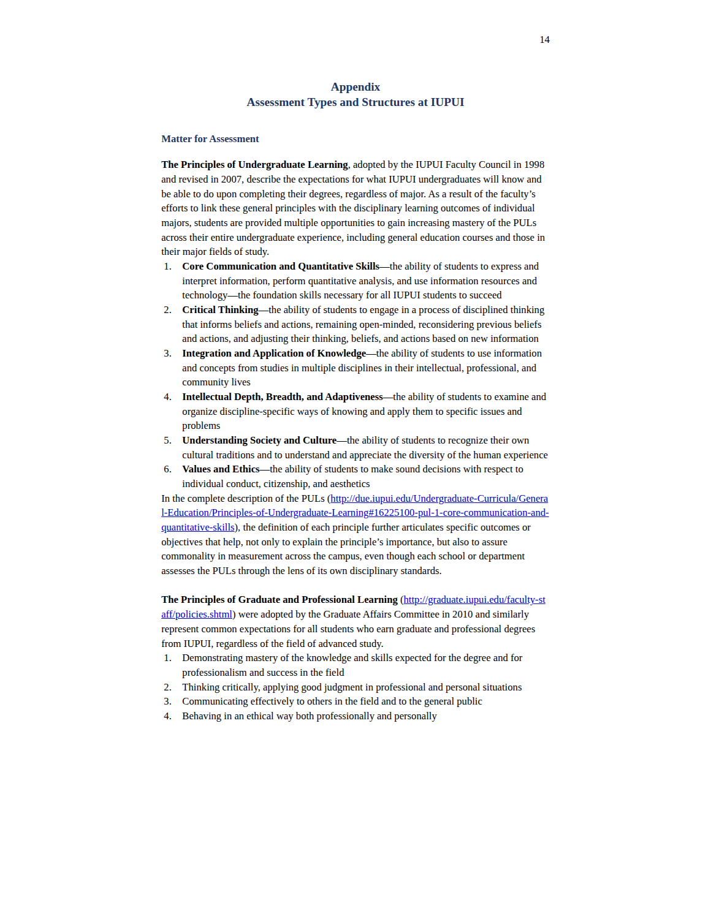14
AppendixAssessment Types and Structures at IUPUI
Matter for Assessment
The Principles of Undergraduate Learning, adopted by the IUPUI Faculty Council in 1998 and revised in 2007, describe the expectations for what IUPUI undergraduates will know and be able to do upon completing their degrees, regardless of major. As a result of the faculty’s efforts to link these general principles with the disciplinary learning outcomes of individual majors, students are provided multiple opportunities to gain increasing mastery of the PULs across their entire undergraduate experience, including general education courses and those in their major fields of study.
Core Communication and Quantitative Skills—the ability of students to express and interpret information, perform quantitative analysis, and use information resources and technology—the foundation skills necessary for all IUPUI students to succeed
Critical Thinking—the ability of students to engage in a process of disciplined thinking that informs beliefs and actions, remaining open-minded, reconsidering previous beliefs and actions, and adjusting their thinking, beliefs, and actions based on new information
Integration and Application of Knowledge—the ability of students to use information and concepts from studies in multiple disciplines in their intellectual, professional, and community lives
Intellectual Depth, Breadth, and Adaptiveness—the ability of students to examine and organize discipline-specific ways of knowing and apply them to specific issues and problems
Understanding Society and Culture—the ability of students to recognize their own cultural traditions and to understand and appreciate the diversity of the human experience
Values and Ethics—the ability of students to make sound decisions with respect to individual conduct, citizenship, and aesthetics
In the complete description of the PULs (http://due.iupui.edu/Undergraduate-Curricula/General-Education/Principles-of-Undergraduate-Learning#16225100-pul-1-core-communication-and-quantitative-skills), the definition of each principle further articulates specific outcomes or objectives that help, not only to explain the principle’s importance, but also to assure commonality in measurement across the campus, even though each school or department assesses the PULs through the lens of its own disciplinary standards.
The Principles of Graduate and Professional Learning (http://graduate.iupui.edu/faculty-staff/policies.shtml) were adopted by the Graduate Affairs Committee in 2010 and similarly represent common expectations for all students who earn graduate and professional degrees from IUPUI, regardless of the field of advanced study.
Demonstrating mastery of the knowledge and skills expected for the degree and for professionalism and success in the field
Thinking critically, applying good judgment in professional and personal situations
Communicating effectively to others in the field and to the general public
Behaving in an ethical way both professionally and personally